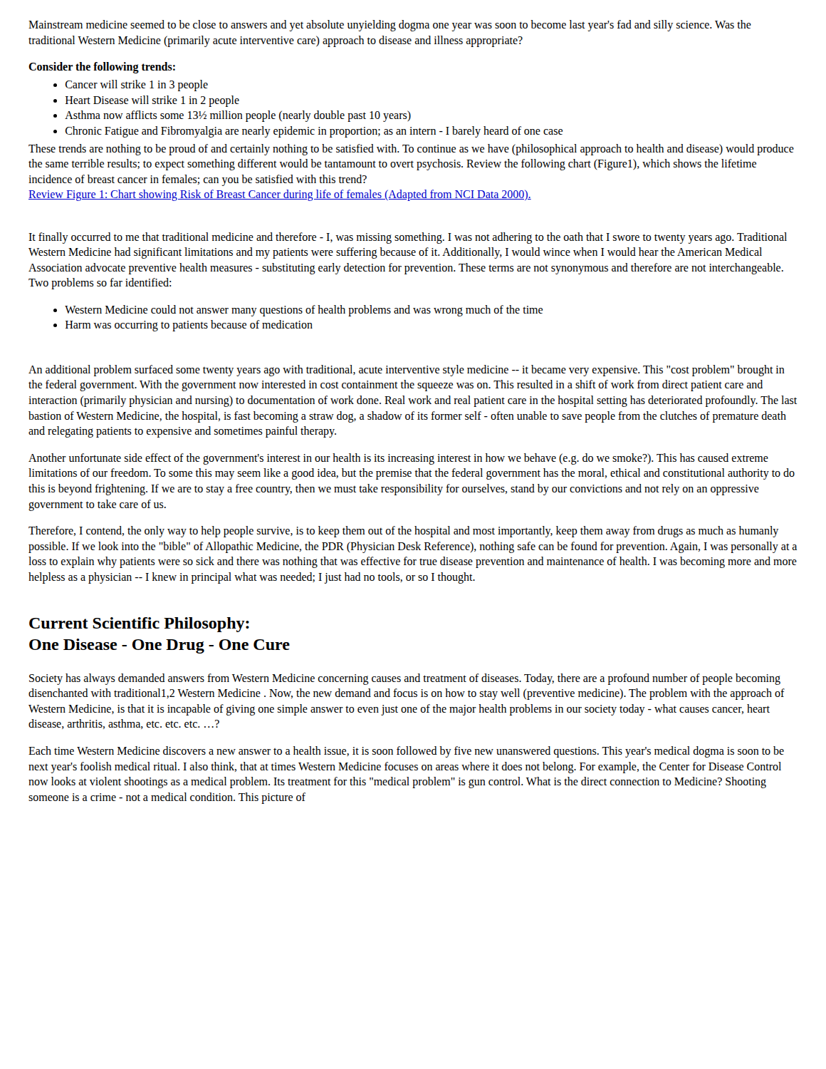Mainstream medicine seemed to be close to answers and yet absolute unyielding dogma one year was soon to become last year's fad and silly science. Was the traditional Western Medicine (primarily acute interventive care) approach to disease and illness appropriate?
Consider the following trends:
Cancer will strike 1 in 3 people
Heart Disease will strike 1 in 2 people
Asthma now afflicts some 13½ million people (nearly double past 10 years)
Chronic Fatigue and Fibromyalgia are nearly epidemic in proportion; as an intern - I barely heard of one case
These trends are nothing to be proud of and certainly nothing to be satisfied with. To continue as we have (philosophical approach to health and disease) would produce the same terrible results; to expect something different would be tantamount to overt psychosis. Review the following chart (Figure1), which shows the lifetime incidence of breast cancer in females; can you be satisfied with this trend?
Review Figure 1: Chart showing Risk of Breast Cancer during life of females (Adapted from NCI Data 2000).
It finally occurred to me that traditional medicine and therefore - I, was missing something. I was not adhering to the oath that I swore to twenty years ago. Traditional Western Medicine had significant limitations and my patients were suffering because of it. Additionally, I would wince when I would hear the American Medical Association advocate preventive health measures - substituting early detection for prevention. These terms are not synonymous and therefore are not interchangeable.
Two problems so far identified:
Western Medicine could not answer many questions of health problems and was wrong much of the time
Harm was occurring to patients because of medication
An additional problem surfaced some twenty years ago with traditional, acute interventive style medicine -- it became very expensive. This "cost problem" brought in the federal government. With the government now interested in cost containment the squeeze was on. This resulted in a shift of work from direct patient care and interaction (primarily physician and nursing) to documentation of work done. Real work and real patient care in the hospital setting has deteriorated profoundly. The last bastion of Western Medicine, the hospital, is fast becoming a straw dog, a shadow of its former self - often unable to save people from the clutches of premature death and relegating patients to expensive and sometimes painful therapy.
Another unfortunate side effect of the government's interest in our health is its increasing interest in how we behave (e.g. do we smoke?). This has caused extreme limitations of our freedom. To some this may seem like a good idea, but the premise that the federal government has the moral, ethical and constitutional authority to do this is beyond frightening. If we are to stay a free country, then we must take responsibility for ourselves, stand by our convictions and not rely on an oppressive government to take care of us.
Therefore, I contend, the only way to help people survive, is to keep them out of the hospital and most importantly, keep them away from drugs as much as humanly possible. If we look into the "bible" of Allopathic Medicine, the PDR (Physician Desk Reference), nothing safe can be found for prevention. Again, I was personally at a loss to explain why patients were so sick and there was nothing that was effective for true disease prevention and maintenance of health. I was becoming more and more helpless as a physician -- I knew in principal what was needed; I just had no tools, or so I thought.
Current Scientific Philosophy:
One Disease - One Drug - One Cure
Society has always demanded answers from Western Medicine concerning causes and treatment of diseases. Today, there are a profound number of people becoming disenchanted with traditional1,2 Western Medicine . Now, the new demand and focus is on how to stay well (preventive medicine). The problem with the approach of Western Medicine, is that it is incapable of giving one simple answer to even just one of the major health problems in our society today - what causes cancer, heart disease, arthritis, asthma, etc. etc. etc. …?
Each time Western Medicine discovers a new answer to a health issue, it is soon followed by five new unanswered questions. This year's medical dogma is soon to be next year's foolish medical ritual. I also think, that at times Western Medicine focuses on areas where it does not belong. For example, the Center for Disease Control now looks at violent shootings as a medical problem. Its treatment for this "medical problem" is gun control. What is the direct connection to Medicine? Shooting someone is a crime - not a medical condition. This picture of